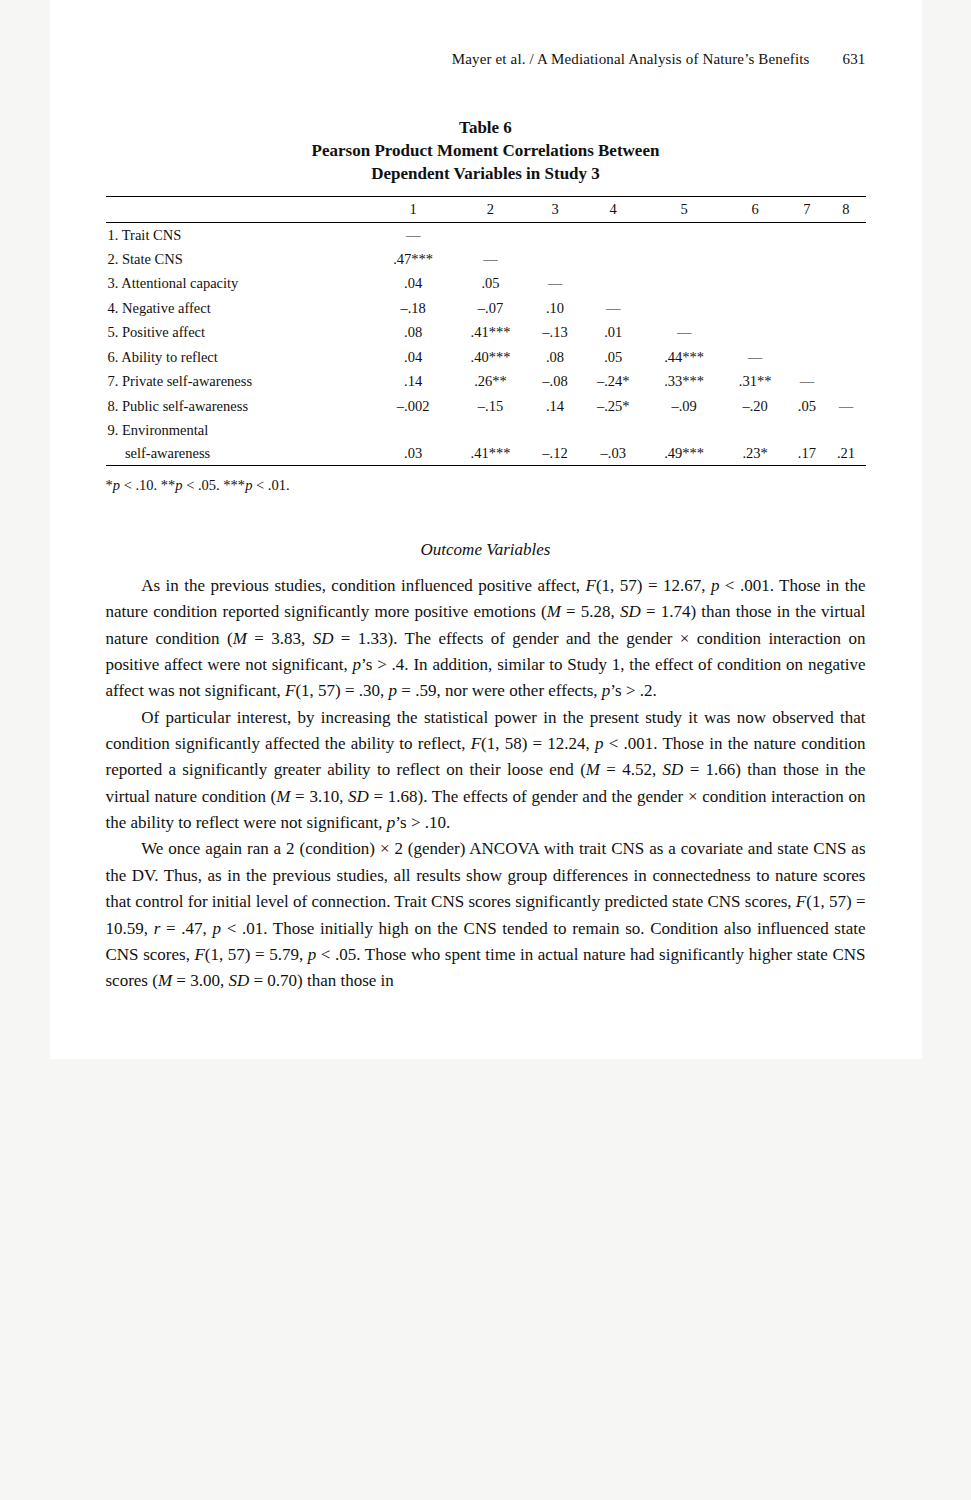Mayer et al. / A Mediational Analysis of Nature’s Benefits631
Table 6
Pearson Product Moment Correlations Between
Dependent Variables in Study 3
| | 1 | 2 | 3 | 4 | 5 | 6 | 7 | 8 |
| --- | --- | --- | --- | --- | --- | --- | --- | --- |
| 1. Trait CNS | — | | | | | | | |
| 2. State CNS | .47*** | — | | | | | | |
| 3. Attentional capacity | .04 | .05 | — | | | | | |
| 4. Negative affect | –.18 | –.07 | .10 | — | | | | |
| 5. Positive affect | .08 | .41*** | –.13 | .01 | — | | | |
| 6. Ability to reflect | .04 | .40*** | .08 | .05 | .44*** | — | | |
| 7. Private self-awareness | .14 | .26** | –.08 | –.24* | .33*** | .31** | — | |
| 8. Public self-awareness | –.002 | –.15 | .14 | –.25* | –.09 | –.20 | .05 | — |
| 9. Environmental self-awareness | .03 | .41*** | –.12 | –.03 | .49*** | .23* | .17 | .21 |
*p < .10. **p < .05. ***p < .01.
Outcome Variables
As in the previous studies, condition influenced positive affect, F(1, 57) = 12.67, p < .001. Those in the nature condition reported significantly more positive emotions (M = 5.28, SD = 1.74) than those in the virtual nature condition (M = 3.83, SD = 1.33). The effects of gender and the gender × condition interaction on positive affect were not significant, p’s > .4. In addition, similar to Study 1, the effect of condition on negative affect was not significant, F(1, 57) = .30, p = .59, nor were other effects, p’s > .2.
Of particular interest, by increasing the statistical power in the present study it was now observed that condition significantly affected the ability to reflect, F(1, 58) = 12.24, p < .001. Those in the nature condition reported a significantly greater ability to reflect on their loose end (M = 4.52, SD = 1.66) than those in the virtual nature condition (M = 3.10, SD = 1.68). The effects of gender and the gender × condition interaction on the ability to reflect were not significant, p’s > .10.
We once again ran a 2 (condition) × 2 (gender) ANCOVA with trait CNS as a covariate and state CNS as the DV. Thus, as in the previous studies, all results show group differences in connectedness to nature scores that control for initial level of connection. Trait CNS scores significantly predicted state CNS scores, F(1, 57) = 10.59, r = .47, p < .01. Those initially high on the CNS tended to remain so. Condition also influenced state CNS scores, F(1, 57) = 5.79, p < .05. Those who spent time in actual nature had significantly higher state CNS scores (M = 3.00, SD = 0.70) than those in